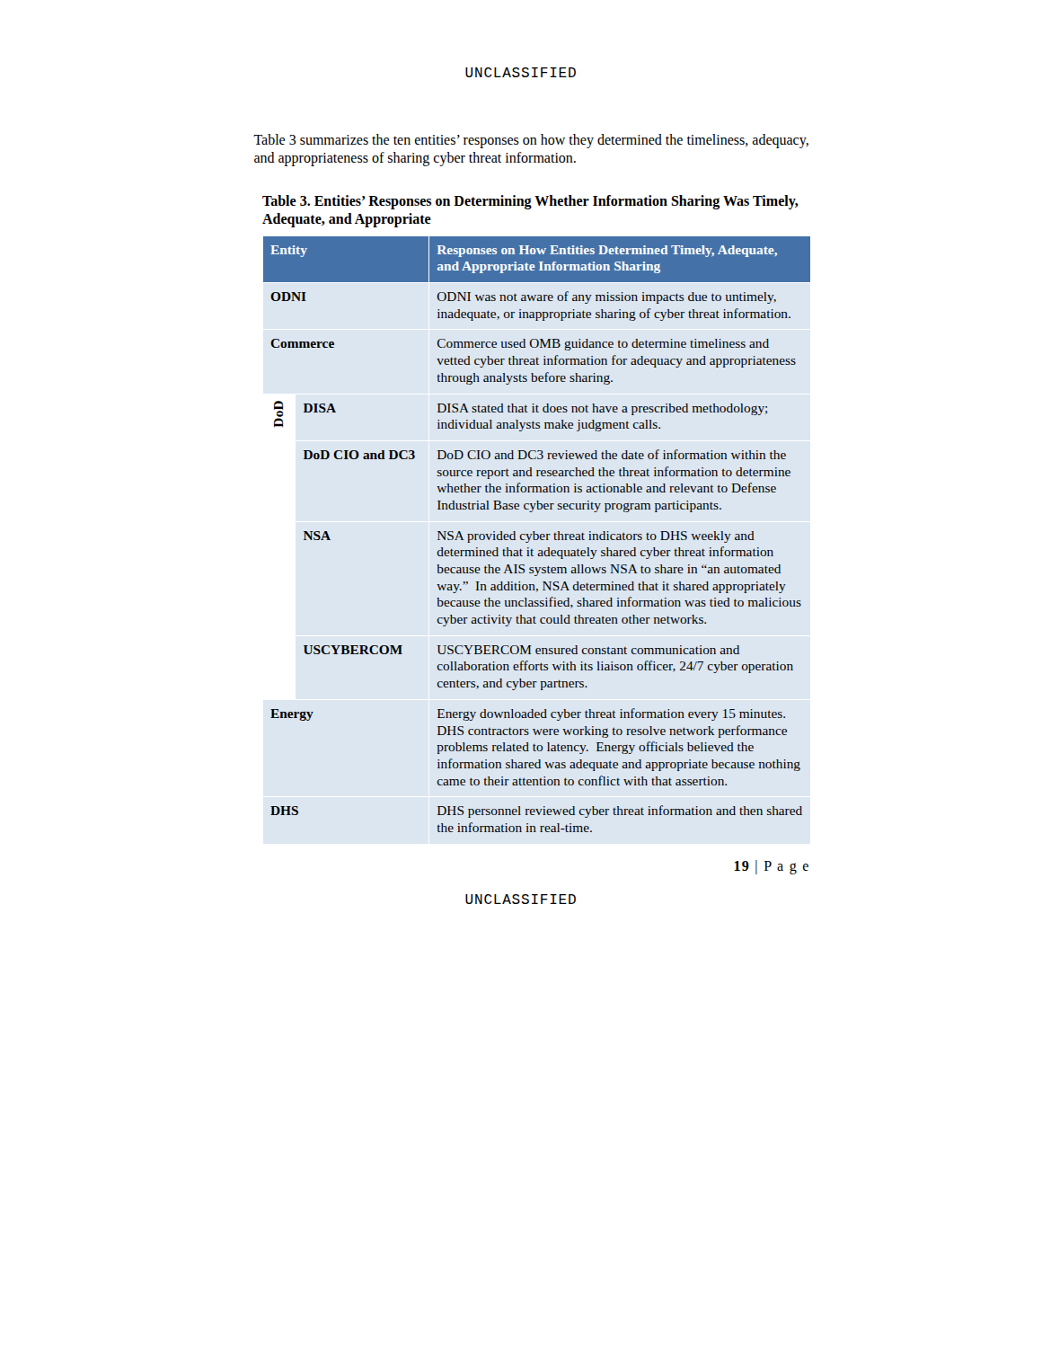UNCLASSIFIED
Table 3 summarizes the ten entities’ responses on how they determined the timeliness, adequacy, and appropriateness of sharing cyber threat information.
Table 3. Entities’ Responses on Determining Whether Information Sharing Was Timely, Adequate, and Appropriate
| Entity | Responses on How Entities Determined Timely, Adequate, and Appropriate Information Sharing |
| --- | --- |
| ODNI | ODNI was not aware of any mission impacts due to untimely, inadequate, or inappropriate sharing of cyber threat information. |
| Commerce | Commerce used OMB guidance to determine timeliness and vetted cyber threat information for adequacy and appropriateness through analysts before sharing. |
| DoD | DISA | DISA stated that it does not have a prescribed methodology; individual analysts make judgment calls. |
| DoD CIO and DC3 | DoD CIO and DC3 reviewed the date of information within the source report and researched the threat information to determine whether the information is actionable and relevant to Defense Industrial Base cyber security program participants. |
| NSA | NSA provided cyber threat indicators to DHS weekly and determined that it adequately shared cyber threat information because the AIS system allows NSA to share in “an automated way.” In addition, NSA determined that it shared appropriately because the unclassified, shared information was tied to malicious cyber activity that could threaten other networks. |
| USCYBERCOM | USCYBERCOM ensured constant communication and collaboration efforts with its liaison officer, 24/7 cyber operation centers, and cyber partners. |
| Energy | Energy downloaded cyber threat information every 15 minutes. DHS contractors were working to resolve network performance problems related to latency. Energy officials believed the information shared was adequate and appropriate because nothing came to their attention to conflict with that assertion. |
| DHS | DHS personnel reviewed cyber threat information and then shared the information in real-time. |
19 | P a g e
UNCLASSIFIED